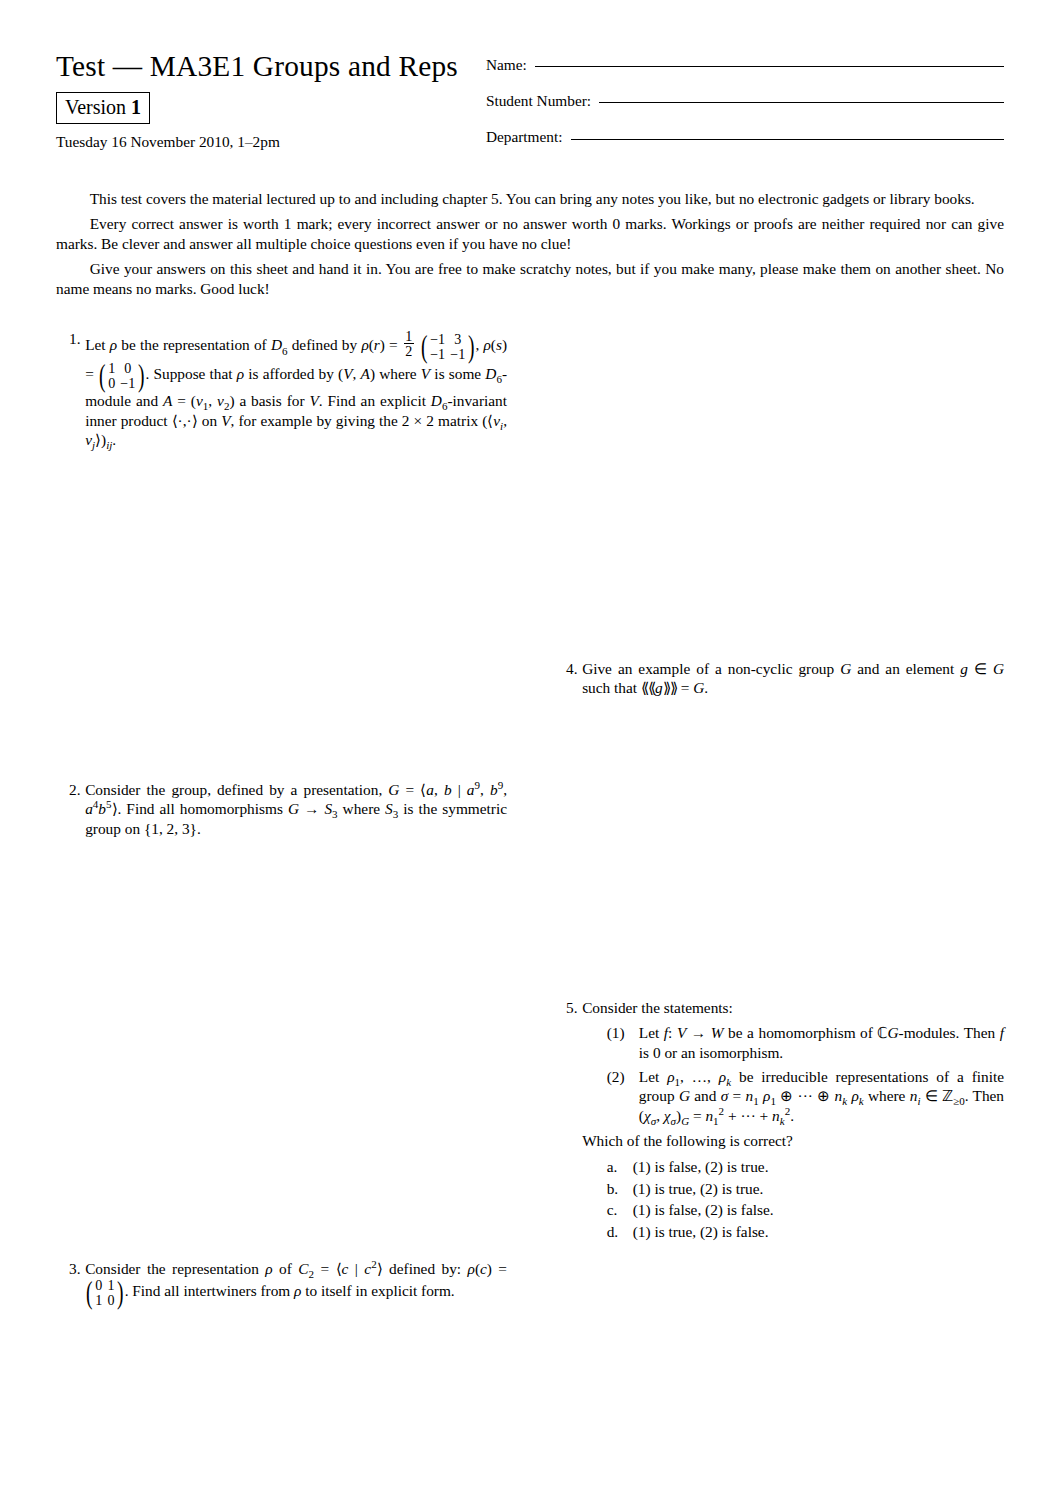Test — MA3E1 Groups and Reps
Version 1
Tuesday 16 November 2010, 1–2pm
Name:
Student Number:
Department:
This test covers the material lectured up to and including chapter 5. You can bring any notes you like, but no electronic gadgets or library books.
Every correct answer is worth 1 mark; every incorrect answer or no answer worth 0 marks. Workings or proofs are neither required nor can give marks. Be clever and answer all multiple choice questions even if you have no clue!
Give your answers on this sheet and hand it in. You are free to make scratchy notes, but if you make many, please make them on another sheet. No name means no marks. Good luck!
1. Let ρ be the representation of D6 defined by ρ(r) = 12
| −1 | 3 |
| −1 | −1 |
, ρ(s) =
| 1 | 0 |
| 0 | −1 |
. Suppose that ρ is afforded by (V, A) where V is some D6-module and A = (v1, v2) a basis for V. Find an explicit D6-invariant inner product ⟨·,·⟩ on V, for example by giving the 2 × 2 matrix (⟨vi, vj⟩)ij.
2. Consider the group, defined by a presentation, G = ⟨a, b | a9, b9, a4b5⟩. Find all homomorphisms G → S3 where S3 is the symmetric group on {1, 2, 3}.
3. Consider the representation ρ of C2 = ⟨c | c2⟩ defined by: ρ(c) =
| 0 | 1 |
| 1 | 0 |
. Find all intertwiners from ρ to itself in explicit form.
4. Give an example of a non-cyclic group G and an element g ∈ G such that ⟪⟪g⟫⟫ = G.
5. Consider the statements:
(1) Let f: V → W be a homomorphism of ℂG-modules. Then f is 0 or an isomorphism.
(2) Let ρ1, …, ρk be irreducible representations of a finite group G and σ = n1 ρ1 ⊕ ··· ⊕ nk ρk where ni ∈ ℤ≥0. Then (χσ, χσ)G = n12 + ··· + nk2.
Which of the following is correct?
a.(1) is false, (2) is true.
b.(1) is true, (2) is true.
c.(1) is false, (2) is false.
d.(1) is true, (2) is false.